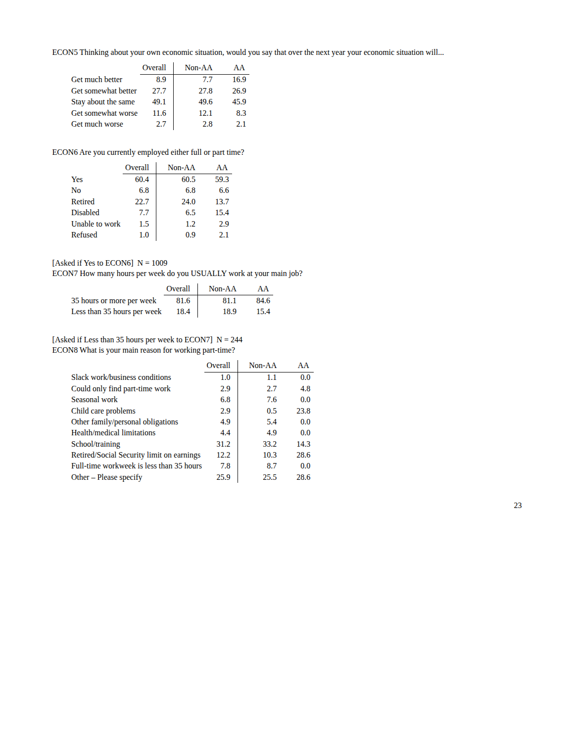ECON5 Thinking about your own economic situation, would you say that over the next year your economic situation will...
| | Overall | Non-AA | AA |
| --- | --- | --- | --- |
| Get much better | 8.9 | 7.7 | 16.9 |
| Get somewhat better | 27.7 | 27.8 | 26.9 |
| Stay about the same | 49.1 | 49.6 | 45.9 |
| Get somewhat worse | 11.6 | 12.1 | 8.3 |
| Get much worse | 2.7 | 2.8 | 2.1 |
ECON6 Are you currently employed either full or part time?
| | Overall | Non-AA | AA |
| --- | --- | --- | --- |
| Yes | 60.4 | 60.5 | 59.3 |
| No | 6.8 | 6.8 | 6.6 |
| Retired | 22.7 | 24.0 | 13.7 |
| Disabled | 7.7 | 6.5 | 15.4 |
| Unable to work | 1.5 | 1.2 | 2.9 |
| Refused | 1.0 | 0.9 | 2.1 |
[Asked if Yes to ECON6] N = 1009
ECON7 How many hours per week do you USUALLY work at your main job?
| | Overall | Non-AA | AA |
| --- | --- | --- | --- |
| 35 hours or more per week | 81.6 | 81.1 | 84.6 |
| Less than 35 hours per week | 18.4 | 18.9 | 15.4 |
[Asked if Less than 35 hours per week to ECON7] N = 244
ECON8 What is your main reason for working part-time?
| | Overall | Non-AA | AA |
| --- | --- | --- | --- |
| Slack work/business conditions | 1.0 | 1.1 | 0.0 |
| Could only find part-time work | 2.9 | 2.7 | 4.8 |
| Seasonal work | 6.8 | 7.6 | 0.0 |
| Child care problems | 2.9 | 0.5 | 23.8 |
| Other family/personal obligations | 4.9 | 5.4 | 0.0 |
| Health/medical limitations | 4.4 | 4.9 | 0.0 |
| School/training | 31.2 | 33.2 | 14.3 |
| Retired/Social Security limit on earnings | 12.2 | 10.3 | 28.6 |
| Full-time workweek is less than 35 hours | 7.8 | 8.7 | 0.0 |
| Other – Please specify | 25.9 | 25.5 | 28.6 |
23